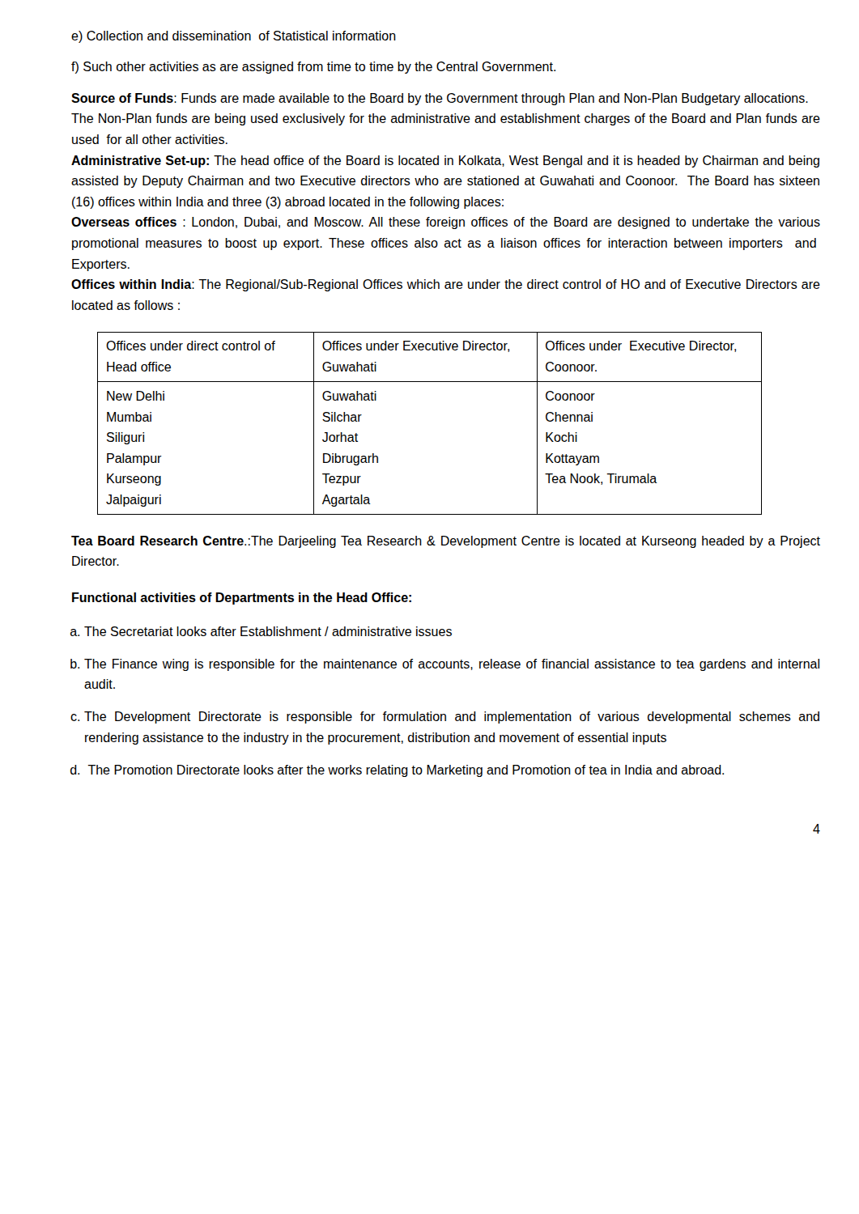e) Collection and dissemination of Statistical information
f) Such other activities as are assigned from time to time by the Central Government.
Source of Funds: Funds are made available to the Board by the Government through Plan and Non-Plan Budgetary allocations.
The Non-Plan funds are being used exclusively for the administrative and establishment charges of the Board and Plan funds are used for all other activities.
Administrative Set-up: The head office of the Board is located in Kolkata, West Bengal and it is headed by Chairman and being assisted by Deputy Chairman and two Executive directors who are stationed at Guwahati and Coonoor. The Board has sixteen (16) offices within India and three (3) abroad located in the following places:
Overseas offices : London, Dubai, and Moscow. All these foreign offices of the Board are designed to undertake the various promotional measures to boost up export. These offices also act as a liaison offices for interaction between importers and Exporters.
Offices within India: The Regional/Sub-Regional Offices which are under the direct control of HO and of Executive Directors are located as follows :
| Offices under direct control of Head office | Offices under Executive Director, Guwahati | Offices under Executive Director, Coonoor. |
| New Delhi Mumbai Siliguri Palampur Kurseong Jalpaiguri | Guwahati Silchar Jorhat Dibrugarh Tezpur Agartala | Coonoor Chennai Kochi Kottayam Tea Nook, Tirumala |
Tea Board Research Centre.:The Darjeeling Tea Research & Development Centre is located at Kurseong headed by a Project Director.
Functional activities of Departments in the Head Office:
The Secretariat looks after Establishment / administrative issues
The Finance wing is responsible for the maintenance of accounts, release of financial assistance to tea gardens and internal audit.
The Development Directorate is responsible for formulation and implementation of various developmental schemes and rendering assistance to the industry in the procurement, distribution and movement of essential inputs
The Promotion Directorate looks after the works relating to Marketing and Promotion of tea in India and abroad.
4